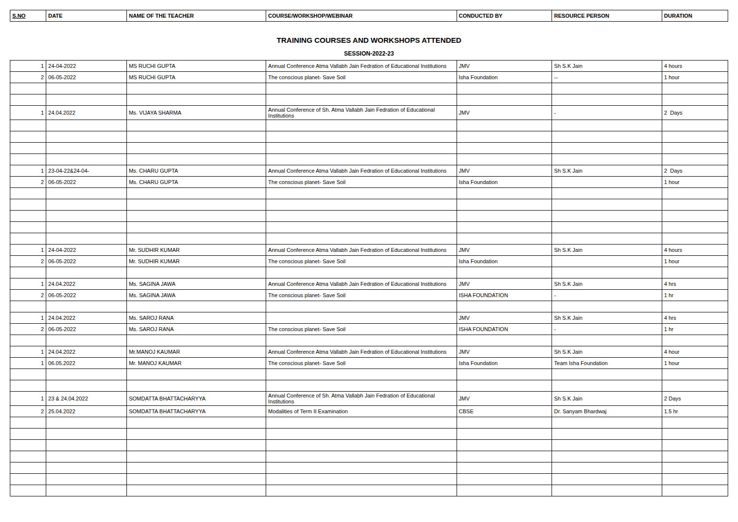| TRAINING COURSES AND WORKSHOPS ATTENDED |
| SESSION-2022-23 |
| S.NO | DATE | NAME OF THE TEACHER | COURSE/WORKSHOP/WEBINAR | CONDUCTED BY | RESOURCE PERSON | DURATION |
| 1 | 24-04-2022 | MS RUCHI GUPTA | Annual Conference Atma Vallabh Jain Fedration of Educational Institutions | JMV | Sh S.K Jain | 4 hours |
| 2 | 06-05-2022 | MS RUCHI GUPTA | The conscious planet- Save Soil | Isha Foundation | -- | 1 hour |
| 1 | 24.04.2022 | Ms. VIJAYA SHARMA | Annual Conference of Sh. Atma Vallabh Jain Fedration of Educational Institutions | JMV | - | 2 Days |
| 1 | 23-04-22&24-04- | Ms. CHARU GUPTA | Annual Conference Atma Vallabh Jain Fedration of Educational Institutions | JMV | Sh S.K Jain | 2 Days |
| 2 | 06-05-2022 | Ms. CHARU GUPTA | The conscious planet- Save Soil | Isha Foundation | | 1 hour |
| 1 | 24-04-2022 | Mr. SUDHIR KUMAR | Annual Conference Atma Vallabh Jain Fedration of Educational Institutions | JMV | Sh S.K Jain | 4 hours |
| 2 | 06-05-2022 | Mr. SUDHIR KUMAR | The conscious planet- Save Soil | Isha Foundation | | 1 hour |
| 1 | 24.04.2022 | Ms. SAGINA JAWA | Annual Conference Atma Vallabh Jain Fedration of Educational Institutions | JMV | Sh S.K Jain | 4 hrs |
| 2 | 06-05-2022 | Ms. SAGINA JAWA | The conscious planet- Save Soil | ISHA FOUNDATION | - | 1 hr |
| 1 | 24.04.2022 | Ms. SAROJ RANA | | JMV | Sh S.K Jain | 4 hrs |
| 2 | 06-05-2022 | Ms. SAROJ RANA | The conscious planet- Save Soil | ISHA FOUNDATION | - | 1 hr |
| 1 | 24.04.2022 | Mr.MANOJ KAUMAR | Annual Conference Atma Vallabh Jain Fedration of Educational Institutions | JMV | Sh S.K Jain | 4 hour |
| 1 | 06.05.2022 | Mr. MANOJ KAUMAR | The conscious planet- Save Soil | Isha Foundation | Team Isha Foundation | 1 hour |
| 1 | 23 & 24.04.2022 | SOMDATTA BHATTACHARYYA | Annual Conference of Sh. Atma Vallabh Jain Fedration of Educational Institutions | JMV | Sh S.K Jain | 2 Days |
| 2 | 25.04.2022 | SOMDATTA BHATTACHARYYA | Modalities of Term II Examination | CBSE | Dr. Sanyam Bhardwaj | 1.5 hr |